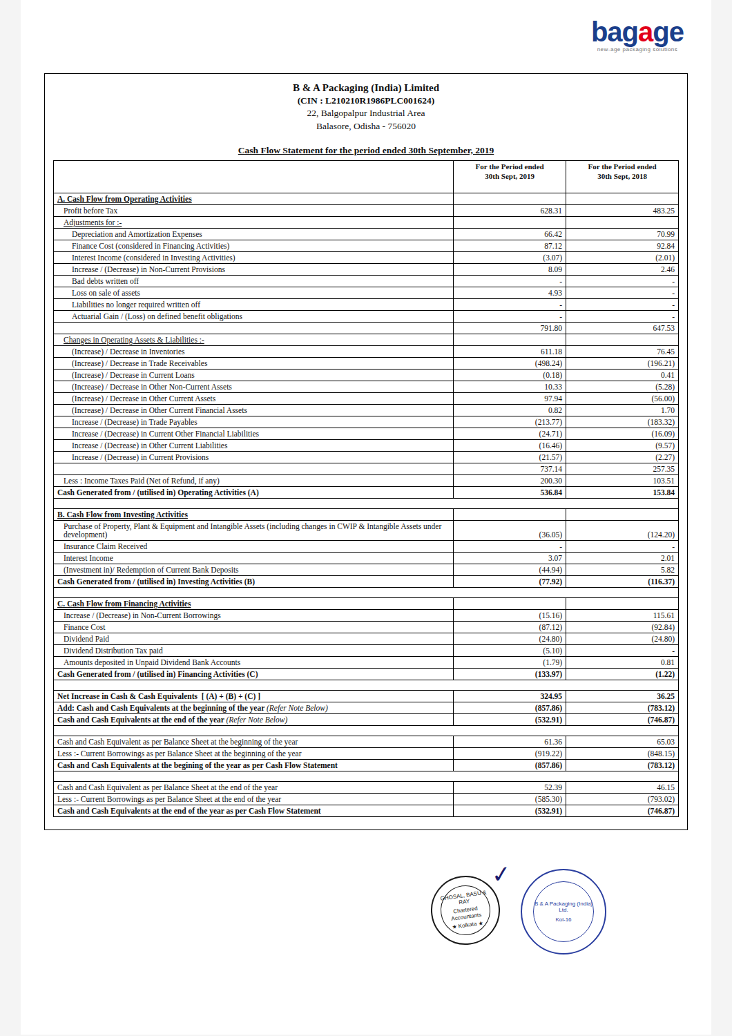bag age
new-age packaging solutions
B & A Packaging (India) Limited
(CIN : L210210R1986PLC001624)
22, Balgopalpur Industrial Area
Balasore, Odisha - 756020
Cash Flow Statement for the period ended 30th September, 2019
| | For the Period ended 30th Sept, 2019 | For the Period ended 30th Sept, 2018 |
| --- | --- | --- |
| A. Cash Flow from Operating Activities | | |
| Profit before Tax | 628.31 | 483.25 |
| Adjustments for :- | | |
| Depreciation and Amortization Expenses | 66.42 | 70.99 |
| Finance Cost (considered in Financing Activities) | 87.12 | 92.84 |
| Interest Income (considered in Investing Activities) | (3.07) | (2.01) |
| Increase / (Decrease) in Non-Current Provisions | 8.09 | 2.46 |
| Bad debts written off | - | - |
| Loss on sale of assets | 4.93 | - |
| Liabilities no longer required written off | - | - |
| Actuarial Gain / (Loss) on defined benefit obligations | - | - |
| | 791.80 | 647.53 |
| Changes in Operating Assets & Liabilities :- | | |
| (Increase) / Decrease in Inventories | 611.18 | 76.45 |
| (Increase) / Decrease in Trade Receivables | (498.24) | (196.21) |
| (Increase) / Decrease in Current Loans | (0.18) | 0.41 |
| (Increase) / Decrease in Other Non-Current Assets | 10.33 | (5.28) |
| (Increase) / Decrease in Other Current Assets | 97.94 | (56.00) |
| (Increase) / Decrease in Other Current Financial Assets | 0.82 | 1.70 |
| Increase / (Decrease) in Trade Payables | (213.77) | (183.32) |
| Increase / (Decrease) in Current Other Financial Liabilities | (24.71) | (16.09) |
| Increase / (Decrease) in Other Current Liabilities | (16.46) | (9.57) |
| Increase / (Decrease) in Current Provisions | (21.57) | (2.27) |
| | 737.14 | 257.35 |
| Less : Income Taxes Paid (Net of Refund, if any) | 200.30 | 103.51 |
| Cash Generated from / (utilised in) Operating Activities (A) | 536.84 | 153.84 |
| B. Cash Flow from Investing Activities | | |
| Purchase of Property, Plant & Equipment and Intangible Assets (including changes in CWIP & Intangible Assets under development) | (36.05) | (124.20) |
| Insurance Claim Received | - | - |
| Interest Income | 3.07 | 2.01 |
| (Investment in)/ Redemption of Current Bank Deposits | (44.94) | 5.82 |
| Cash Generated from / (utilised in) Investing Activities (B) | (77.92) | (116.37) |
| C. Cash Flow from Financing Activities | | |
| Increase / (Decrease) in Non-Current Borrowings | (15.16) | 115.61 |
| Finance Cost | (87.12) | (92.84) |
| Dividend Paid | (24.80) | (24.80) |
| Dividend Distribution Tax paid | (5.10) | - |
| Amounts deposited in Unpaid Dividend Bank Accounts | (1.79) | 0.81 |
| Cash Generated from / (utilised in) Financing Activities (C) | (133.97) | (1.22) |
| Net Increase in Cash & Cash Equivalents [ (A) + (B) + (C) ] | 324.95 | 36.25 |
| Add: Cash and Cash Equivalents at the beginning of the year (Refer Note Below) | (857.86) | (783.12) |
| Cash and Cash Equivalents at the end of the year (Refer Note Below) | (532.91) | (746.87) |
| Cash and Cash Equivalent as per Balance Sheet at the beginning of the year | 61.36 | 65.03 |
| Less :- Current Borrowings as per Balance Sheet at the beginning of the year | (919.22) | (848.15) |
| Cash and Cash Equivalents at the begining of the year as per Cash Flow Statement | (857.86) | (783.12) |
| Cash and Cash Equivalent as per Balance Sheet at the end of the year | 52.39 | 46.15 |
| Less :- Current Borrowings as per Balance Sheet at the end of the year | (585.30) | (793.02) |
| Cash and Cash Equivalents at the end of the year as per Cash Flow Statement | (532.91) | (746.87) |
✓
GHOSAL, BASU & RAY
Chartered
Accountants
★ Kolkata ★
B & A Packaging (India) Ltd.
Kol-16